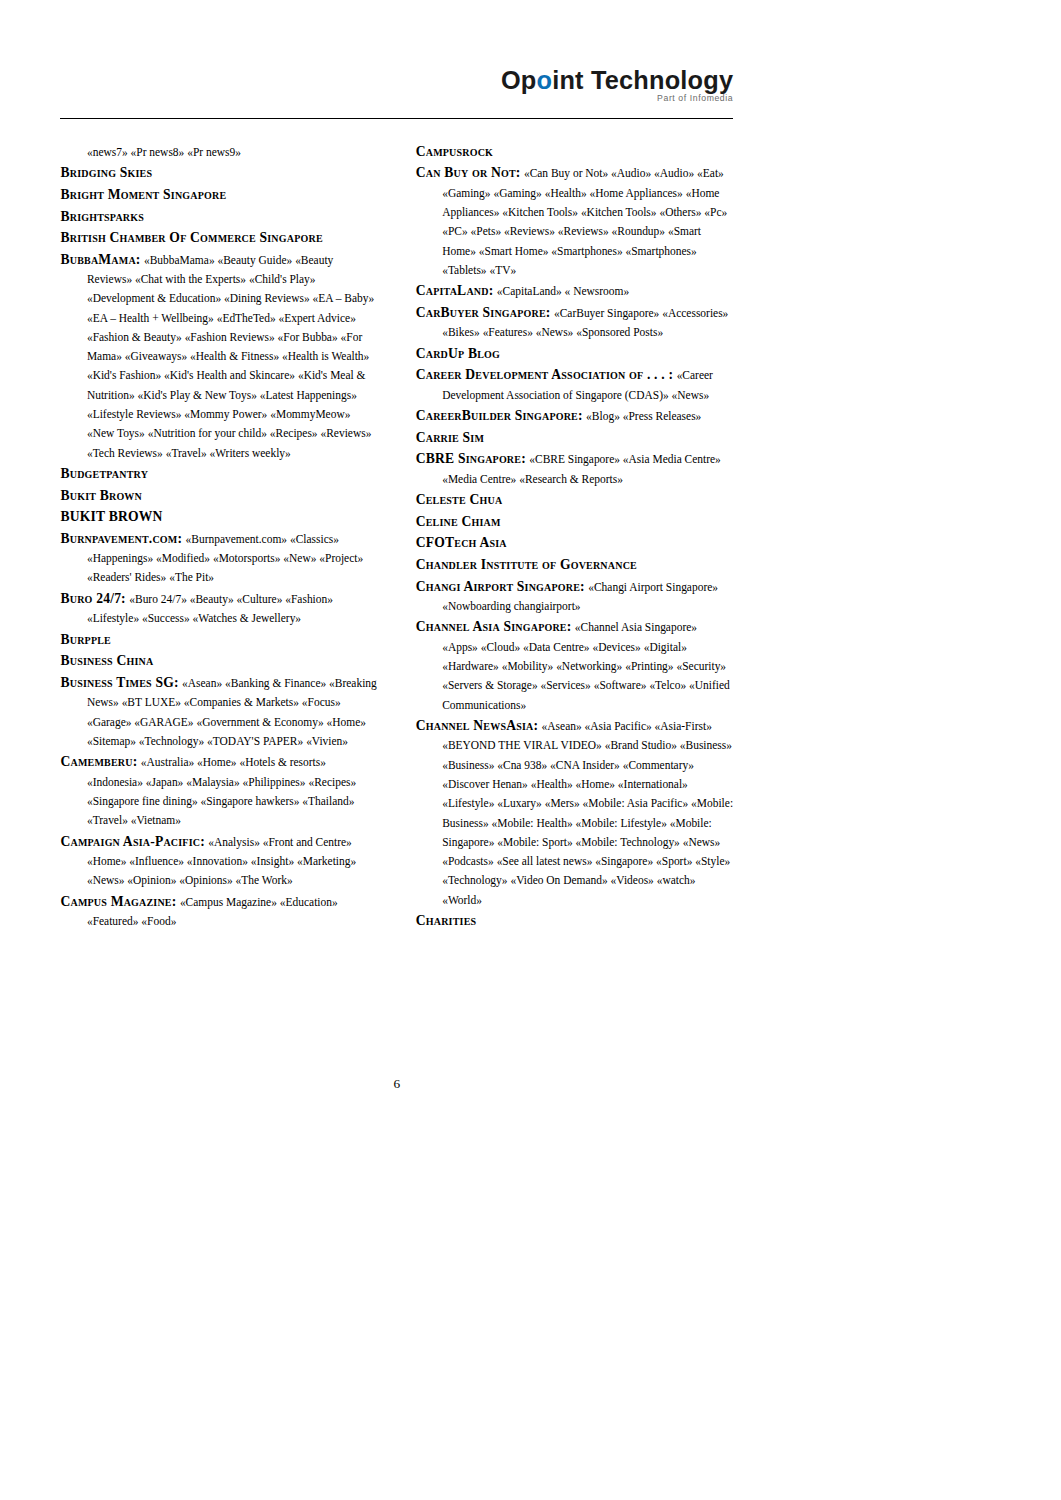Op oint Technology
Part of Infomedia
news7 Pr news8 Pr news9
Bridging Skies
Bright Moment Singapore
Brightsparks
British Chamber Of Commerce Singapore
BubbaMama: BubbaMama Beauty Guide Beauty Reviews Chat with the Experts Child's Play Development & Education Dining Reviews EA – Baby EA – Health + Wellbeing EdTheTed Expert Advice Fashion & Beauty Fashion Reviews For Bubba For Mama Giveaways Health & Fitness Health is Wealth Kid's Fashion Kid's Health and Skincare Kid's Meal & Nutrition Kid's Play & New Toys Latest Happenings Lifestyle Reviews Mommy Power MommyMeow New Toys Nutrition for your child Recipes Reviews Tech Reviews Travel Writers weekly
Budgetpantry
Bukit Brown
BUKIT BROWN
Burnpavement.com: Burnpavement.com Classics Happenings Modified Motorsports New Project Readers' Rides The Pit
Buro 24/7: Buro 24/7 Beauty Culture Fashion Lifestyle Success Watches & Jewellery
Burpple
Business China
Business Times SG: Asean Banking & Finance Breaking News BT LUXE Companies & Markets Focus Garage GARAGE Government & Economy Home Sitemap Technology TODAY'S PAPER Vivien
Camemberu: Australia Home Hotels & resorts Indonesia Japan Malaysia Philippines Recipes Singapore fine dining Singapore hawkers Thailand Travel Vietnam
Campaign Asia-Pacific: Analysis Front and Centre Home Influence Innovation Insight Marketing News Opinion Opinions The Work
Campus Magazine: Campus Magazine Education Featured Food
Campusrock
Can Buy or Not: Can Buy or Not Audio Audio Eat Gaming Gaming Health Home Appliances Home Appliances Kitchen Tools Kitchen Tools Others Pc PC Pets Reviews Reviews Roundup Smart Home Smart Home Smartphones Smartphones Tablets TV
CapitaLand: CapitaLand Newsroom
CarBuyer Singapore: CarBuyer Singapore Accessories Bikes Features News Sponsored Posts
CardUp Blog
Career Development Association of . . . : Career Development Association of Singapore (CDAS) News
CareerBuilder Singapore: Blog Press Releases
Carrie Sim
CBRE Singapore: CBRE Singapore Asia Media Centre Media Centre Research & Reports
Celeste Chua
Celine Chiam
CFOTech Asia
Chandler Institute of Governance
Changi Airport Singapore: Changi Airport Singapore Nowboarding changiairport
Channel Asia Singapore: Channel Asia Singapore Apps Cloud Data Centre Devices Digital Hardware Mobility Networking Printing Security Servers & Storage Services Software Telco Unified Communications
Channel NewsAsia: Asean Asia Pacific Asia-First BEYOND THE VIRAL VIDEO Brand Studio Business Business Cna 938 CNA Insider Commentary Discover Henan Health Home International Lifestyle Luxary Mers Mobile: Asia Pacific Mobile: Business Mobile: Health Mobile: Lifestyle Mobile: Singapore Mobile: Sport Mobile: Technology News Podcasts See all latest news Singapore Sport Style Technology Video On Demand Videos watch World
Charities
6